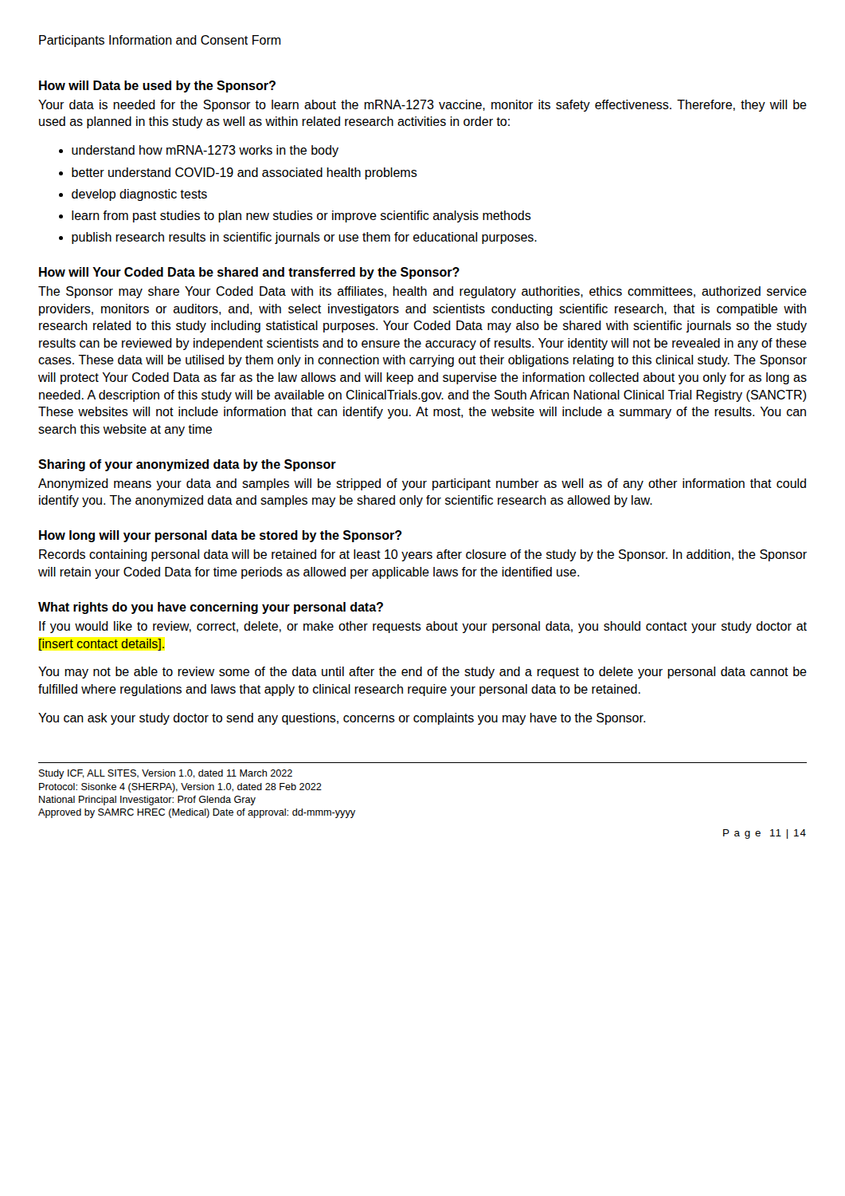Participants Information and Consent Form
How will Data be used by the Sponsor?
Your data is needed for the Sponsor to learn about the mRNA-1273 vaccine, monitor its safety effectiveness. Therefore, they will be used as planned in this study as well as within related research activities in order to:
understand how mRNA-1273 works in the body
better understand COVID-19 and associated health problems
develop diagnostic tests
learn from past studies to plan new studies or improve scientific analysis methods
publish research results in scientific journals or use them for educational purposes.
How will Your Coded Data be shared and transferred by the Sponsor?
The Sponsor may share Your Coded Data with its affiliates, health and regulatory authorities, ethics committees, authorized service providers, monitors or auditors, and, with select investigators and scientists conducting scientific research, that is compatible with research related to this study including statistical purposes. Your Coded Data may also be shared with scientific journals so the study results can be reviewed by independent scientists and to ensure the accuracy of results. Your identity will not be revealed in any of these cases. These data will be utilised by them only in connection with carrying out their obligations relating to this clinical study. The Sponsor will protect Your Coded Data as far as the law allows and will keep and supervise the information collected about you only for as long as needed. A description of this study will be available on ClinicalTrials.gov. and the South African National Clinical Trial Registry (SANCTR) These websites will not include information that can identify you. At most, the website will include a summary of the results. You can search this website at any time
Sharing of your anonymized data by the Sponsor
Anonymized means your data and samples will be stripped of your participant number as well as of any other information that could identify you. The anonymized data and samples may be shared only for scientific research as allowed by law.
How long will your personal data be stored by the Sponsor?
Records containing personal data will be retained for at least 10 years after closure of the study by the Sponsor. In addition, the Sponsor will retain your Coded Data for time periods as allowed per applicable laws for the identified use.
What rights do you have concerning your personal data?
If you would like to review, correct, delete, or make other requests about your personal data, you should contact your study doctor at [insert contact details].
You may not be able to review some of the data until after the end of the study and a request to delete your personal data cannot be fulfilled where regulations and laws that apply to clinical research require your personal data to be retained.
You can ask your study doctor to send any questions, concerns or complaints you may have to the Sponsor.
Study ICF, ALL SITES, Version 1.0, dated 11 March 2022
Protocol: Sisonke 4 (SHERPA), Version 1.0, dated 28 Feb 2022
National Principal Investigator: Prof Glenda Gray
Approved by SAMRC HREC (Medical) Date of approval: dd-mmm-yyyy
P a g e 11 | 14